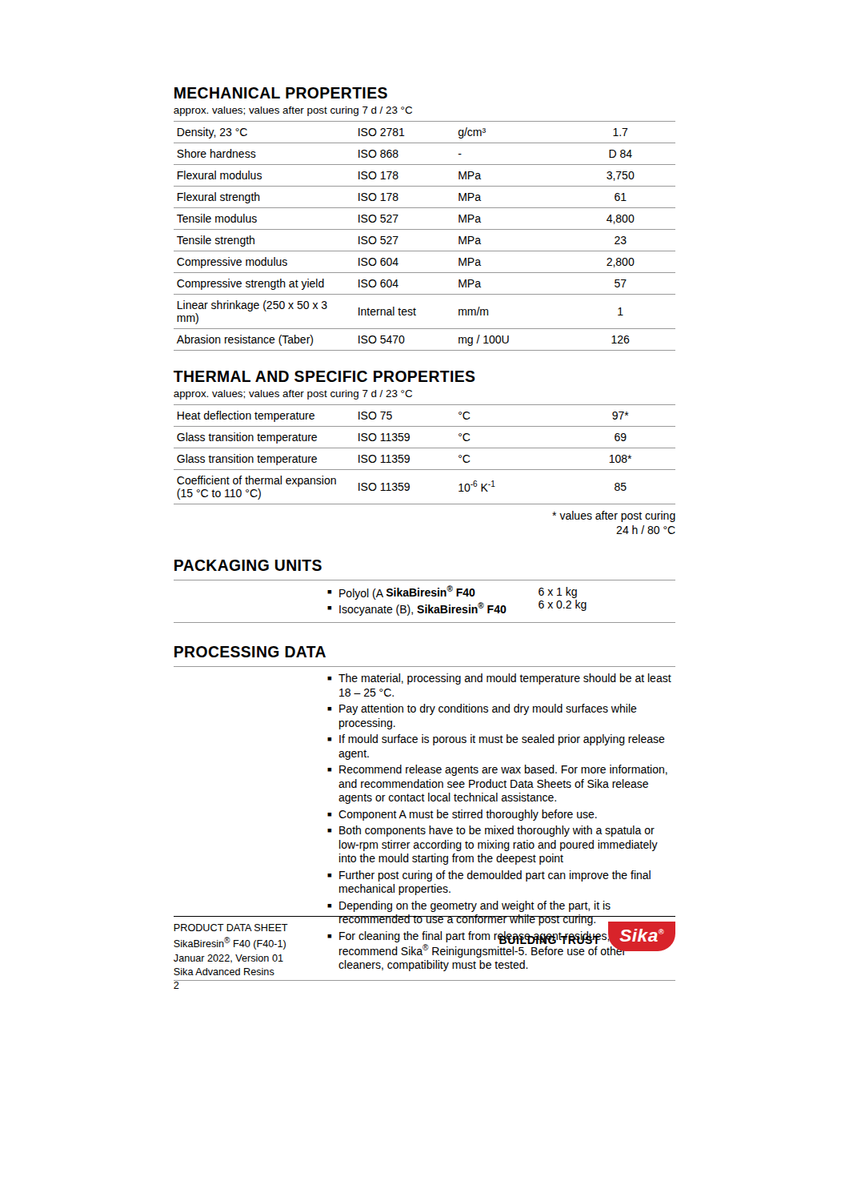MECHANICAL PROPERTIES
approx. values; values after post curing 7 d / 23 °C
| Density, 23 °C | ISO 2781 | g/cm³ | 1.7 |
| Shore hardness | ISO 868 | - | D 84 |
| Flexural modulus | ISO 178 | MPa | 3,750 |
| Flexural strength | ISO 178 | MPa | 61 |
| Tensile modulus | ISO 527 | MPa | 4,800 |
| Tensile strength | ISO 527 | MPa | 23 |
| Compressive modulus | ISO 604 | MPa | 2,800 |
| Compressive strength at yield | ISO 604 | MPa | 57 |
| Linear shrinkage (250 x 50 x 3 mm) | Internal test | mm/m | 1 |
| Abrasion resistance (Taber) | ISO 5470 | mg / 100U | 126 |
THERMAL AND SPECIFIC PROPERTIES
approx. values; values after post curing 7 d / 23 °C
| Heat deflection temperature | ISO 75 | °C | 97* |
| Glass transition temperature | ISO 11359 | °C | 69 |
| Glass transition temperature | ISO 11359 | °C | 108* |
| Coefficient of thermal expansion (15 °C to 110 °C) | ISO 11359 | 10 -6 K -1 | 85 |
* values after post curing
24 h / 80 °C
PACKAGING UNITS
| | Polyol (A SikaBiresin ® F40 Isocyanate (B), SikaBiresin ® F40 | 6 x 1 kg 6 x 0.2 kg |
PROCESSING DATA
| | The material, processing and mould temperature should be at least 18 – 25 °C. Pay attention to dry conditions and dry mould surfaces while processing. If mould surface is porous it must be sealed prior applying release agent. Recommend release agents are wax based. For more information, and recommendation see Product Data Sheets of Sika release agents or contact local technical assistance. Component A must be stirred thoroughly before use. Both components have to be mixed thoroughly with a spatula or low-rpm stirrer according to mixing ratio and poured immediately into the mould starting from the deepest point Further post curing of the demoulded part can improve the final mechanical properties. Depending on the geometry and weight of the part, it is recommended to use a conformer while post curing. For cleaning the final part from release agent residues, we recommend Sika ® Reinigungsmittel-5. Before use of other cleaners, compatibility must be tested. |
PRODUCT DATA SHEET
SikaBiresin® F40 (F40-1)
Januar 2022, Version 01
Sika Advanced Resins
2
BUILDING TRUST Sika®